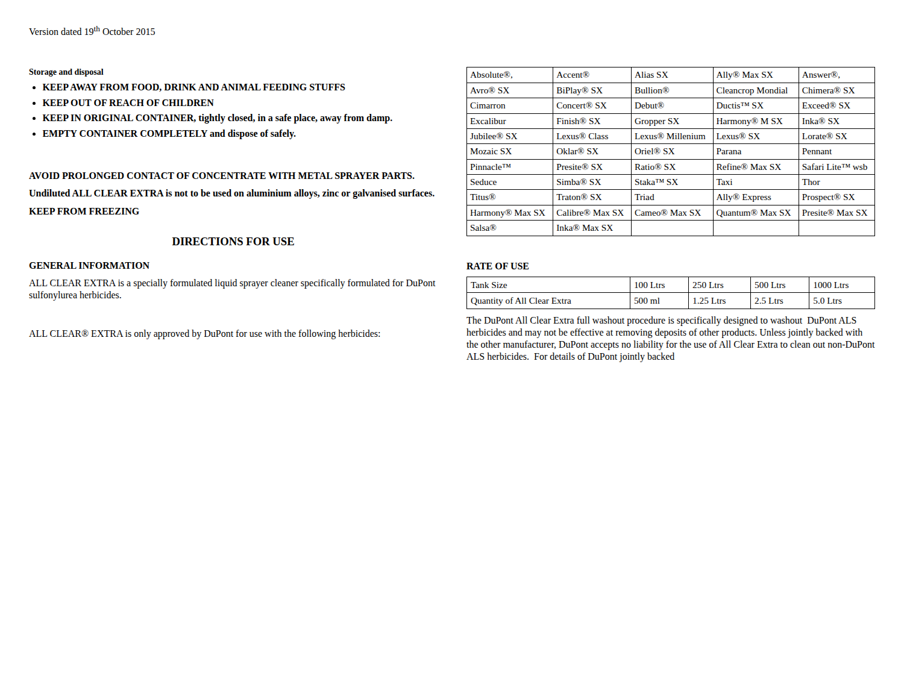Version dated 19th October 2015
Storage and disposal
KEEP AWAY FROM FOOD, DRINK AND ANIMAL FEEDING STUFFS
KEEP OUT OF REACH OF CHILDREN
KEEP IN ORIGINAL CONTAINER, tightly closed, in a safe place, away from damp.
EMPTY CONTAINER COMPLETELY and dispose of safely.
AVOID PROLONGED CONTACT OF CONCENTRATE WITH METAL SPRAYER PARTS.
Undiluted ALL CLEAR EXTRA is not to be used on aluminium alloys, zinc or galvanised surfaces.
KEEP FROM FREEZING
DIRECTIONS FOR USE
GENERAL INFORMATION
ALL CLEAR EXTRA is a specially formulated liquid sprayer cleaner specifically formulated for DuPont sulfonylurea herbicides.
ALL CLEAR® EXTRA is only approved by DuPont for use with the following herbicides:
| Absolute®, | Accent® | Alias SX | Ally® Max SX | Answer®, |
| Avro® SX | BiPlay® SX | Bullion® | Cleancrop Mondial | Chimera® SX |
| Cimarron | Concert® SX | Debut® | Ductis™ SX | Exceed® SX |
| Excalibur | Finish® SX | Gropper SX | Harmony® M SX | Inka® SX |
| Jubilee® SX | Lexus® Class | Lexus® Millenium | Lexus® SX | Lorate® SX |
| Mozaic SX | Oklar® SX | Oriel® SX | Parana | Pennant |
| Pinnacle™ | Presite® SX | Ratio® SX | Refine® Max SX | Safari Lite™ wsb |
| Seduce | Simba® SX | Staka™ SX | Taxi | Thor |
| Titus® | Traton® SX | Triad | Ally® Express | Prospect® SX |
| Harmony® Max SX | Calibre® Max SX | Cameo® Max SX | Quantum® Max SX | Presite® Max SX |
| Salsa® | Inka® Max SX | | | |
RATE OF USE
| Tank Size | 100 Ltrs | 250 Ltrs | 500 Ltrs | 1000 Ltrs |
| Quantity of All Clear Extra | 500 ml | 1.25 Ltrs | 2.5 Ltrs | 5.0 Ltrs |
The DuPont All Clear Extra full washout procedure is specifically designed to washout DuPont ALS herbicides and may not be effective at removing deposits of other products. Unless jointly backed with the other manufacturer, DuPont accepts no liability for the use of All Clear Extra to clean out non-DuPont ALS herbicides. For details of DuPont jointly backed